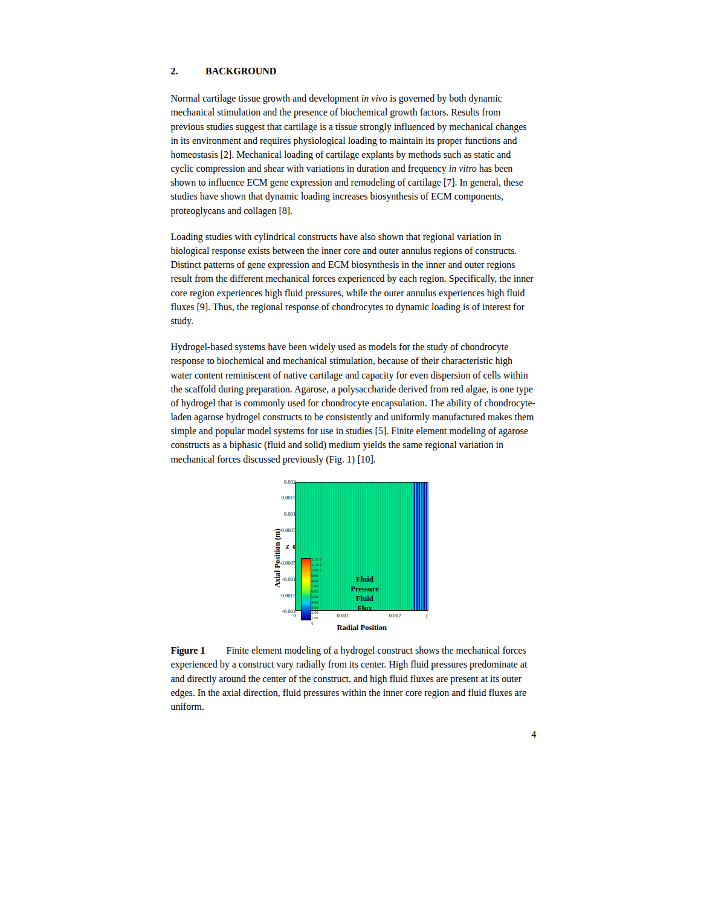2. BACKGROUND
Normal cartilage tissue growth and development in vivo is governed by both dynamic mechanical stimulation and the presence of biochemical growth factors. Results from previous studies suggest that cartilage is a tissue strongly influenced by mechanical changes in its environment and requires physiological loading to maintain its proper functions and homeostasis [2]. Mechanical loading of cartilage explants by methods such as static and cyclic compression and shear with variations in duration and frequency in vitro has been shown to influence ECM gene expression and remodeling of cartilage [7]. In general, these studies have shown that dynamic loading increases biosynthesis of ECM components, proteoglycans and collagen [8].
Loading studies with cylindrical constructs have also shown that regional variation in biological response exists between the inner core and outer annulus regions of constructs. Distinct patterns of gene expression and ECM biosynthesis in the inner and outer regions result from the different mechanical forces experienced by each region. Specifically, the inner core region experiences high fluid pressures, while the outer annulus experiences high fluid fluxes [9]. Thus, the regional response of chondrocytes to dynamic loading is of interest for study.
Hydrogel-based systems have been widely used as models for the study of chondrocyte response to biochemical and mechanical stimulation, because of their characteristic high water content reminiscent of native cartilage and capacity for even dispersion of cells within the scaffold during preparation. Agarose, a polysaccharide derived from red algae, is one type of hydrogel that is commonly used for chondrocyte encapsulation. The ability of chondrocyte-laden agarose hydrogel constructs to be consistently and uniformly manufactured makes them simple and popular model systems for use in studies [5]. Finite element modeling of agarose constructs as a biphasic (fluid and solid) medium yields the same regional variation in mechanical forces discussed previously (Fig. 1) [10].
Axial Position (m)
0.002
0.0015
0.001
0.0005
Z 0
-0.0005
-0.001
-0.0015
-0.002
1.20 0
1.10 0
1.00 0
9.00
8.00
7.00
6.00
5.00
4.00
3.00
2.00
1.00
0
Fluid
Pressure
Fluid
Flux
0 0.001 0.002 (
Radial Position
Figure 1 Finite element modeling of a hydrogel construct shows the mechanical forces experienced by a construct vary radially from its center. High fluid pressures predominate at and directly around the center of the construct, and high fluid fluxes are present at its outer edges. In the axial direction, fluid pressures within the inner core region and fluid fluxes are uniform.
4